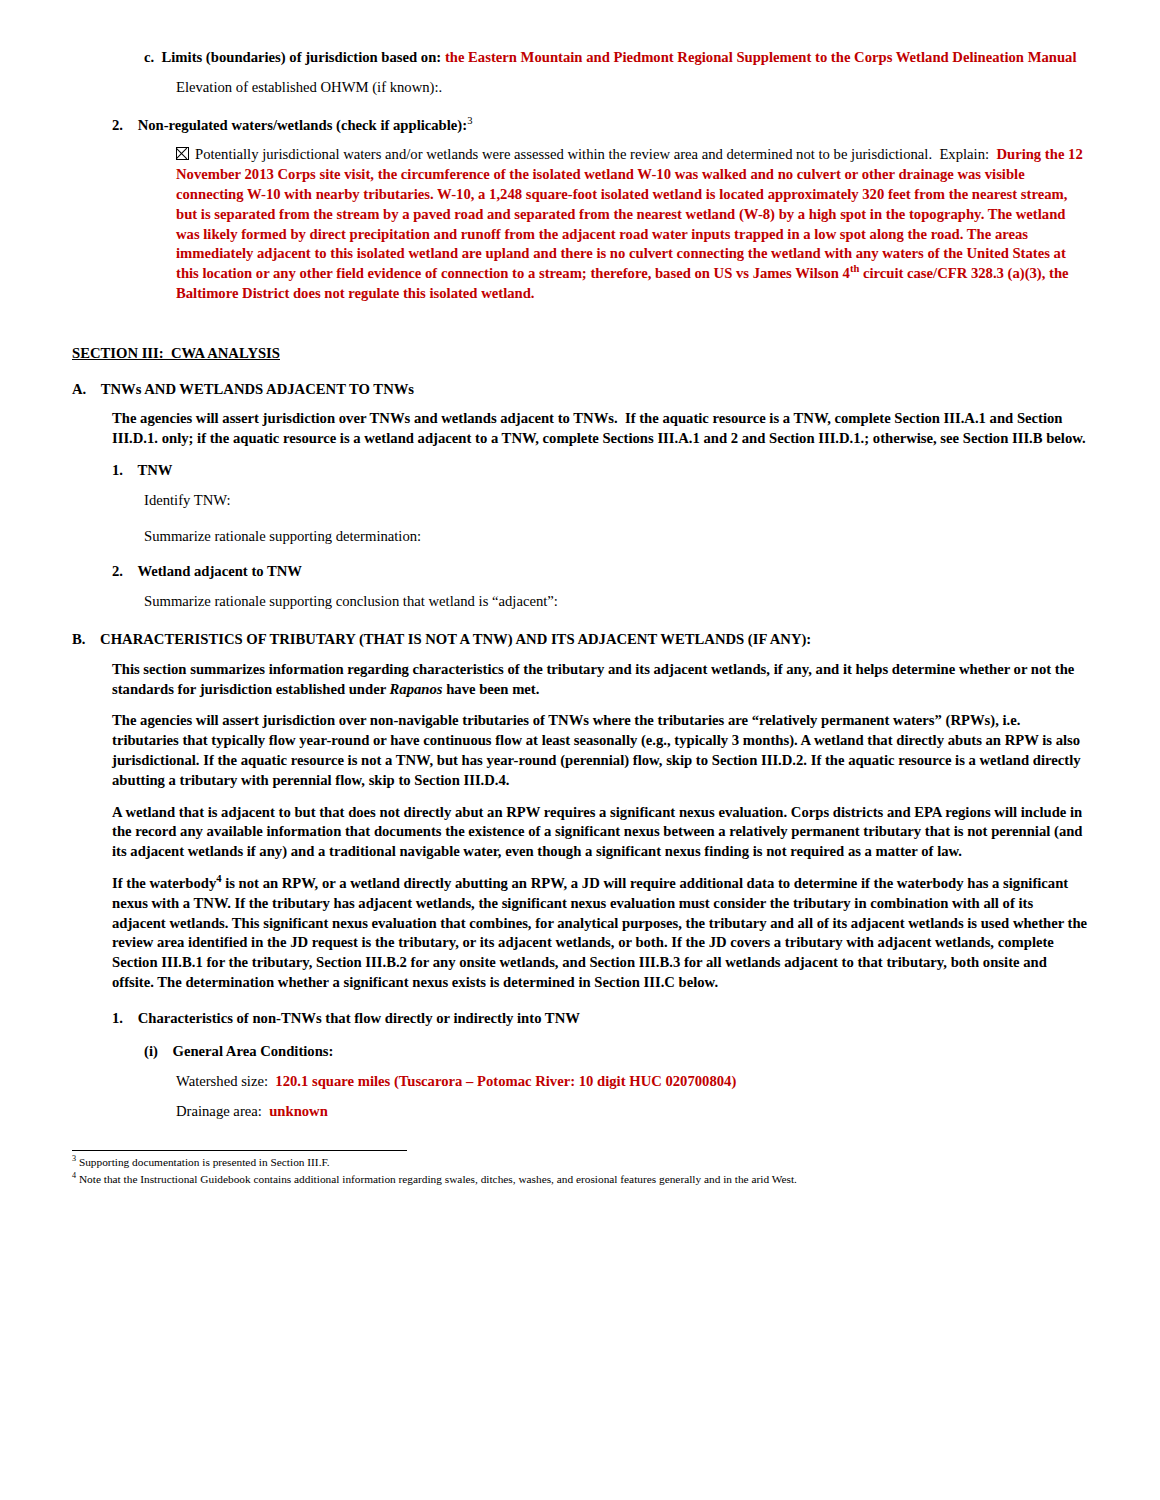c. Limits (boundaries) of jurisdiction based on: the Eastern Mountain and Piedmont Regional Supplement to the Corps Wetland Delineation Manual
Elevation of established OHWM (if known):.
2. Non-regulated waters/wetlands (check if applicable):3
Potentially jurisdictional waters and/or wetlands were assessed within the review area and determined not to be jurisdictional. Explain: During the 12 November 2013 Corps site visit, the circumference of the isolated wetland W-10 was walked and no culvert or other drainage was visible connecting W-10 with nearby tributaries. W-10, a 1,248 square-foot isolated wetland is located approximately 320 feet from the nearest stream, but is separated from the stream by a paved road and separated from the nearest wetland (W-8) by a high spot in the topography. The wetland was likely formed by direct precipitation and runoff from the adjacent road water inputs trapped in a low spot along the road. The areas immediately adjacent to this isolated wetland are upland and there is no culvert connecting the wetland with any waters of the United States at this location or any other field evidence of connection to a stream; therefore, based on US vs James Wilson 4th circuit case/CFR 328.3 (a)(3), the Baltimore District does not regulate this isolated wetland.
SECTION III: CWA ANALYSIS
A. TNWs AND WETLANDS ADJACENT TO TNWs
The agencies will assert jurisdiction over TNWs and wetlands adjacent to TNWs. If the aquatic resource is a TNW, complete Section III.A.1 and Section III.D.1. only; if the aquatic resource is a wetland adjacent to a TNW, complete Sections III.A.1 and 2 and Section III.D.1.; otherwise, see Section III.B below.
1. TNW
Identify TNW:
Summarize rationale supporting determination:
2. Wetland adjacent to TNW
Summarize rationale supporting conclusion that wetland is “adjacent”:
B. CHARACTERISTICS OF TRIBUTARY (THAT IS NOT A TNW) AND ITS ADJACENT WETLANDS (IF ANY):
This section summarizes information regarding characteristics of the tributary and its adjacent wetlands, if any, and it helps determine whether or not the standards for jurisdiction established under Rapanos have been met.
The agencies will assert jurisdiction over non-navigable tributaries of TNWs where the tributaries are “relatively permanent waters” (RPWs), i.e. tributaries that typically flow year-round or have continuous flow at least seasonally (e.g., typically 3 months). A wetland that directly abuts an RPW is also jurisdictional. If the aquatic resource is not a TNW, but has year-round (perennial) flow, skip to Section III.D.2. If the aquatic resource is a wetland directly abutting a tributary with perennial flow, skip to Section III.D.4.
A wetland that is adjacent to but that does not directly abut an RPW requires a significant nexus evaluation. Corps districts and EPA regions will include in the record any available information that documents the existence of a significant nexus between a relatively permanent tributary that is not perennial (and its adjacent wetlands if any) and a traditional navigable water, even though a significant nexus finding is not required as a matter of law.
If the waterbody4 is not an RPW, or a wetland directly abutting an RPW, a JD will require additional data to determine if the waterbody has a significant nexus with a TNW. If the tributary has adjacent wetlands, the significant nexus evaluation must consider the tributary in combination with all of its adjacent wetlands. This significant nexus evaluation that combines, for analytical purposes, the tributary and all of its adjacent wetlands is used whether the review area identified in the JD request is the tributary, or its adjacent wetlands, or both. If the JD covers a tributary with adjacent wetlands, complete Section III.B.1 for the tributary, Section III.B.2 for any onsite wetlands, and Section III.B.3 for all wetlands adjacent to that tributary, both onsite and offsite. The determination whether a significant nexus exists is determined in Section III.C below.
1. Characteristics of non-TNWs that flow directly or indirectly into TNW
(i) General Area Conditions:
Watershed size: 120.1 square miles (Tuscarora – Potomac River: 10 digit HUC 020700804)
Drainage area: unknown
3 Supporting documentation is presented in Section III.F.
4 Note that the Instructional Guidebook contains additional information regarding swales, ditches, washes, and erosional features generally and in the arid West.